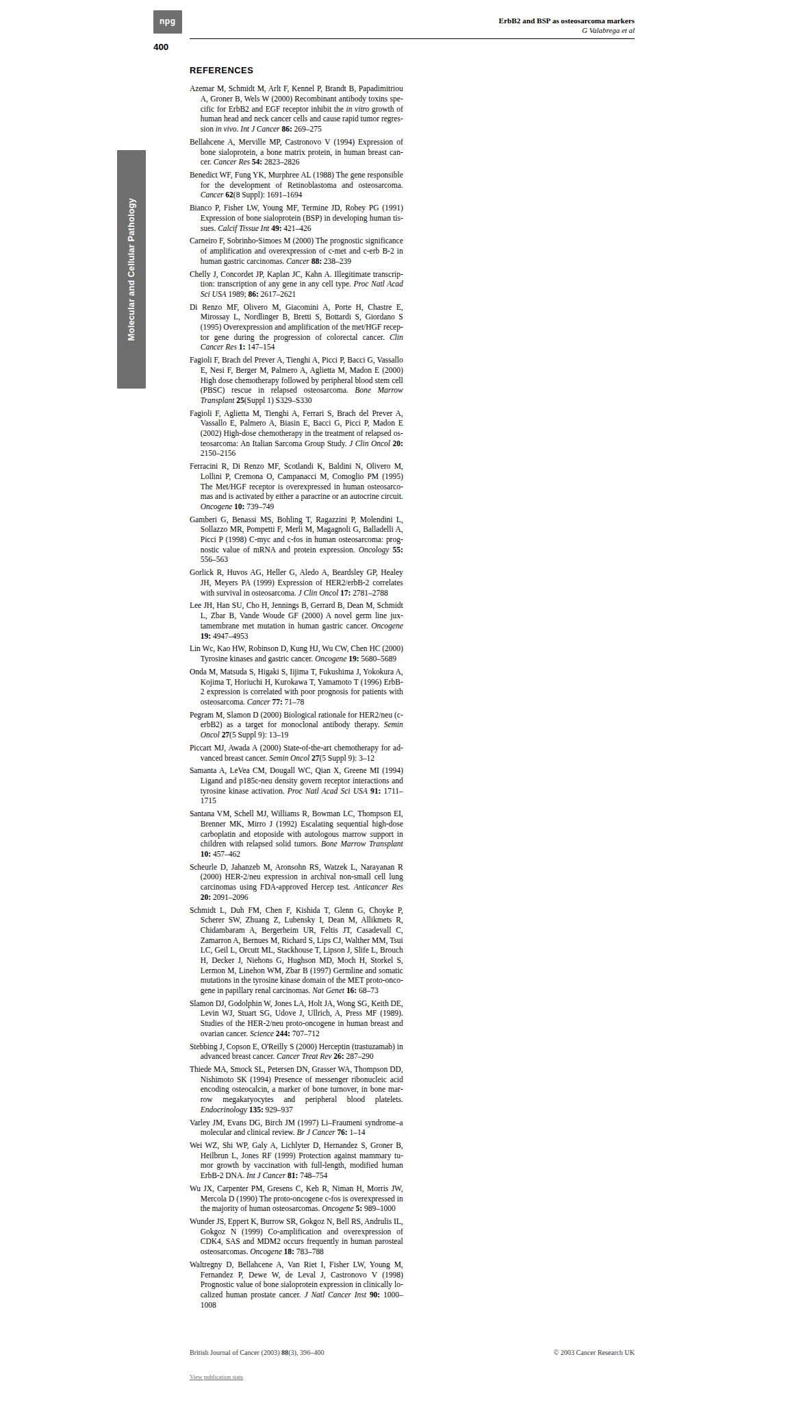npg
ErbB2 and BSP as osteosarcoma markers
G Valabrega et al
400
Molecular and Cellular Pathology
REFERENCES
Azemar M, Schmidt M, Arlt F, Kennel P, Brandt B, Papadimitriou A, Groner B, Wels W (2000) Recombinant antibody toxins specific for ErbB2 and EGF receptor inhibit the in vitro growth of human head and neck cancer cells and cause rapid tumor regression in vivo. Int J Cancer 86: 269–275
Bellahcene A, Merville MP, Castronovo V (1994) Expression of bone sialoprotein, a bone matrix protein, in human breast cancer. Cancer Res 54: 2823–2826
Benedict WF, Fung YK, Murphree AL (1988) The gene responsible for the development of Retinoblastoma and osteosarcoma. Cancer 62(8 Suppl): 1691–1694
Bianco P, Fisher LW, Young MF, Termine JD, Robey PG (1991) Expression of bone sialoprotein (BSP) in developing human tissues. Calcif Tissue Int 49: 421–426
Carneiro F, Sobrinho-Simoes M (2000) The prognostic significance of amplification and overexpression of c-met and c-erb B-2 in human gastric carcinomas. Cancer 88: 238–239
Chelly J, Concordet JP, Kaplan JC, Kahn A. Illegitimate transcription: transcription of any gene in any cell type. Proc Natl Acad Sci USA 1989; 86: 2617–2621
Di Renzo MF, Olivero M, Giacomini A, Porte H, Chastre E, Mirossay L, Nordlinger B, Bretti S, Bottardi S, Giordano S (1995) Overexpression and amplification of the met/HGF receptor gene during the progression of colorectal cancer. Clin Cancer Res 1: 147–154
Fagioli F, Brach del Prever A, Tienghi A, Picci P, Bacci G, Vassallo E, Nesi F, Berger M, Palmero A, Aglietta M, Madon E (2000) High dose chemotherapy followed by peripheral blood stem cell (PBSC) rescue in relapsed osteosarcoma. Bone Marrow Transplant 25(Suppl 1) S329–S330
Fagioli F, Aglietta M, Tienghi A, Ferrari S, Brach del Prever A, Vassallo E, Palmero A, Biasin E, Bacci G, Picci P, Madon E (2002) High-dose chemotherapy in the treatment of relapsed osteosarcoma: An Italian Sarcoma Group Study. J Clin Oncol 20: 2150–2156
Ferracini R, Di Renzo MF, Scotlandi K, Baldini N, Olivero M, Lollini P, Cremona O, Campanacci M, Comoglio PM (1995) The Met/HGF receptor is overexpressed in human osteosarcomas and is activated by either a paracrine or an autocrine circuit. Oncogene 10: 739–749
Gamberi G, Benassi MS, Bohling T, Ragazzini P, Molendini L, Sollazzo MR, Pompetti F, Merli M, Magagnoli G, Balladelli A, Picci P (1998) C-myc and c-fos in human osteosarcoma: prognostic value of mRNA and protein expression. Oncology 55: 556–563
Gorlick R, Huvos AG, Heller G, Aledo A, Beardsley GP, Healey JH, Meyers PA (1999) Expression of HER2/erbB-2 correlates with survival in osteosarcoma. J Clin Oncol 17: 2781–2788
Lee JH, Han SU, Cho H, Jennings B, Gerrard B, Dean M, Schmidt L, Zbar B, Vande Woude GF (2000) A novel germ line juxtamembrane met mutation in human gastric cancer. Oncogene 19: 4947–4953
Lin Wc, Kao HW, Robinson D, Kung HJ, Wu CW, Chen HC (2000) Tyrosine kinases and gastric cancer. Oncogene 19: 5680–5689
Onda M, Matsuda S, Higaki S, Iijima T, Fukushima J, Yokokura A, Kojima T, Horiuchi H, Kurokawa T, Yamamoto T (1996) ErbB-2 expression is correlated with poor prognosis for patients with osteosarcoma. Cancer 77: 71–78
Pegram M, Slamon D (2000) Biological rationale for HER2/neu (c-erbB2) as a target for monoclonal antibody therapy. Semin Oncol 27(5 Suppl 9): 13–19
Piccart MJ, Awada A (2000) State-of-the-art chemotherapy for advanced breast cancer. Semin Oncol 27(5 Suppl 9): 3–12
Samanta A, LeVea CM, Dougall WC, Qian X, Greene MI (1994) Ligand and p185c-neu density govern receptor interactions and tyrosine kinase activation. Proc Natl Acad Sci USA 91: 1711–1715
Santana VM, Schell MJ, Williams R, Bowman LC, Thompson EI, Brenner MK, Mirro J (1992) Escalating sequential high-dose carboplatin and etoposide with autologous marrow support in children with relapsed solid tumors. Bone Marrow Transplant 10: 457–462
Scheurle D, Jahanzeb M, Aronsohn RS, Watzek L, Narayanan R (2000) HER-2/neu expression in archival non-small cell lung carcinomas using FDA-approved Hercep test. Anticancer Res 20: 2091–2096
Schmidt L, Duh FM, Chen F, Kishida T, Glenn G, Choyke P, Scherer SW, Zhuang Z, Lubensky I, Dean M, Allikmets R, Chidambaram A, Bergerheim UR, Feltis JT, Casadevall C, Zamarron A, Bernues M, Richard S, Lips CJ, Walther MM, Tsui LC, Geil L, Orcutt ML, Stackhouse T, Lipson J, Slife L, Brouch H, Decker J, Niehons G, Hughson MD, Moch H, Storkel S, Lermon M, Linehon WM, Zbar B (1997) Germline and somatic mutations in the tyrosine kinase domain of the MET proto-oncogene in papillary renal carcinomas. Nat Genet 16: 68–73
Slamon DJ, Godolphin W, Jones LA, Holt JA, Wong SG, Keith DE, Levin WJ, Stuart SG, Udove J, Ullrich, A, Press MF (1989). Studies of the HER-2/neu proto-oncogene in human breast and ovarian cancer. Science 244: 707–712
Stebbing J, Copson E, O'Reilly S (2000) Herceptin (trastuzamab) in advanced breast cancer. Cancer Treat Rev 26: 287–290
Thiede MA, Smock SL, Petersen DN, Grasser WA, Thompson DD, Nishimoto SK (1994) Presence of messenger ribonucleic acid encoding osteocalcin, a marker of bone turnover, in bone marrow megakaryocytes and peripheral blood platelets. Endocrinology 135: 929–937
Varley JM, Evans DG, Birch JM (1997) Li–Fraumeni syndrome–a molecular and clinical review. Br J Cancer 76: 1–14
Wei WZ, Shi WP, Galy A, Lichlyter D, Hernandez S, Groner B, Heilbrun L, Jones RF (1999) Protection against mammary tumor growth by vaccination with full-length, modified human ErbB-2 DNA. Int J Cancer 81: 748–754
Wu JX, Carpenter PM, Gresens C, Keh R, Niman H, Morris JW, Mercola D (1990) The proto-oncogene c-fos is overexpressed in the majority of human osteosarcomas. Oncogene 5: 989–1000
Wunder JS, Eppert K, Burrow SR, Gokgoz N, Bell RS, Andrulis IL, Gokgoz N (1999) Co-amplification and overexpression of CDK4, SAS and MDM2 occurs frequently in human parosteal osteosarcomas. Oncogene 18: 783–788
Waltregny D, Bellahcene A, Van Riet I, Fisher LW, Young M, Fernandez P, Dewe W, de Leval J, Castronovo V (1998) Prognostic value of bone sialoprotein expression in clinically localized human prostate cancer. J Natl Cancer Inst 90: 1000–1008
British Journal of Cancer (2003) 88(3), 396–400
© 2003 Cancer Research UK
View publication stats